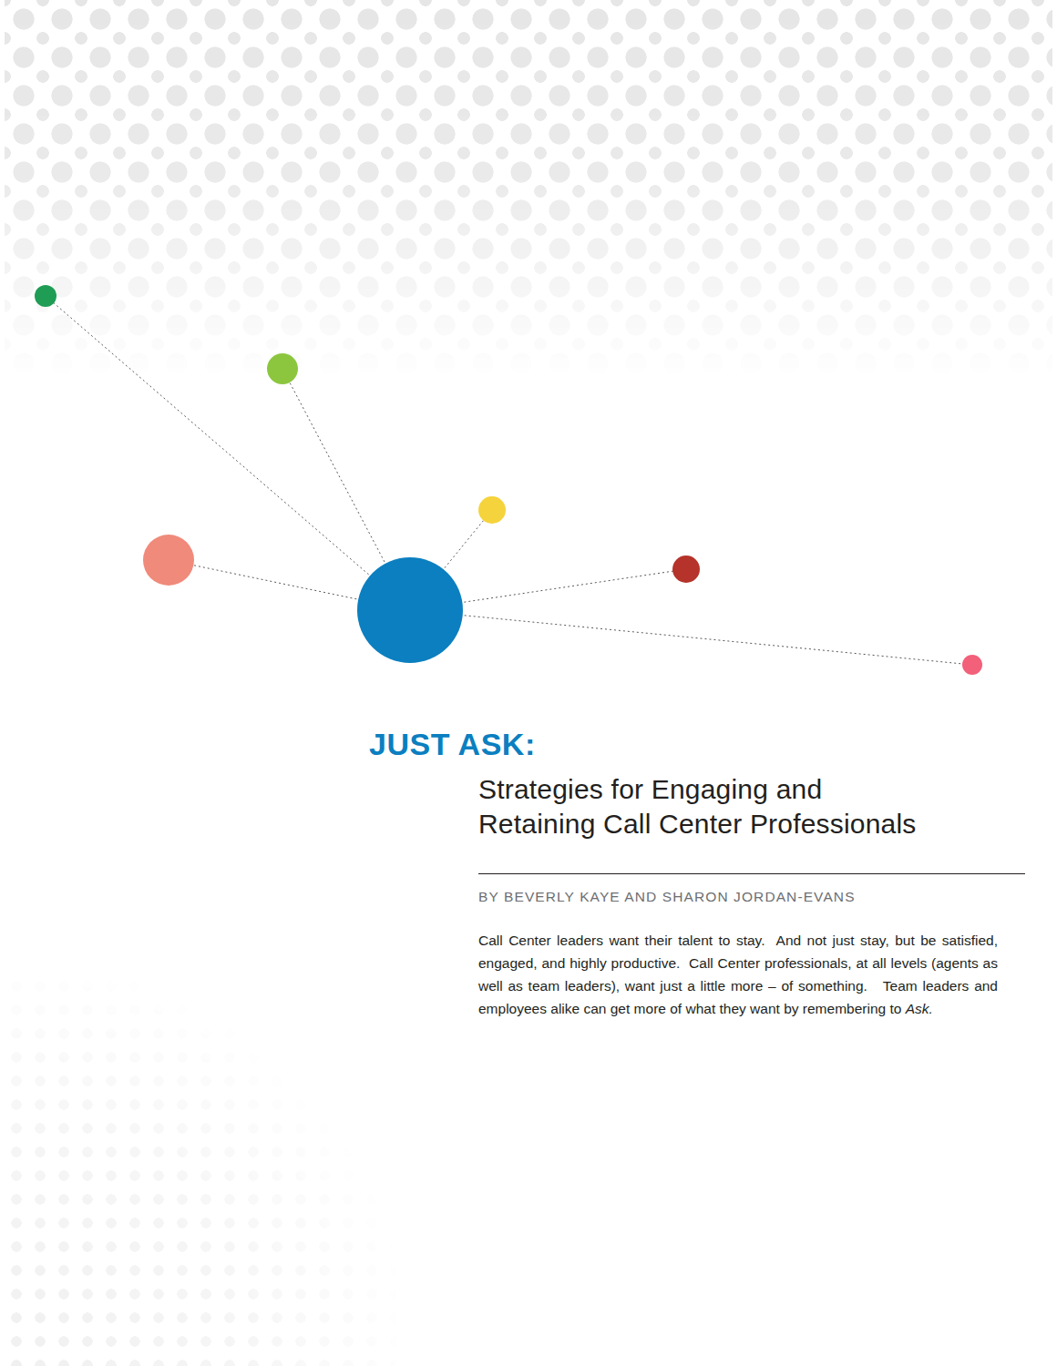JUST ASK: Strategies for Engaging and
Retaining Call Center Professionals
BY BEVERLY KAYE AND SHARON JORDAN-EVANS
Call Center leaders want their talent to stay. And not just stay, but be satisfied, engaged, and highly productive. Call Center professionals, at all levels (agents as well as team leaders), want just a little more – of something. Team leaders and employees alike can get more of what they want by remembering to Ask.